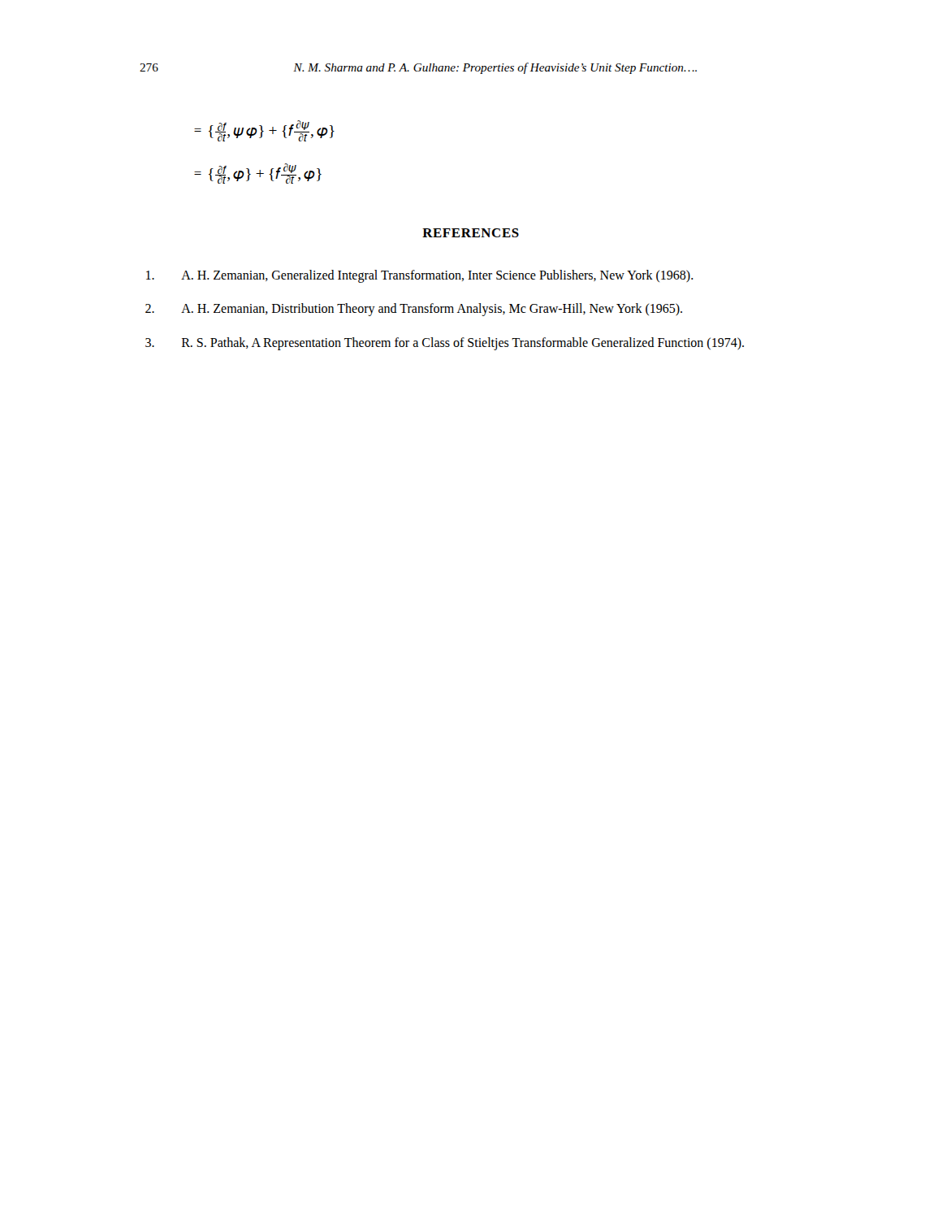276 N. M. Sharma and P. A. Gulhane: Properties of Heaviside’s Unit Step Function….
= { ∂f ∂t , ψ φ } + { f ∂ψ ∂t , φ }
= { ∂f ∂t , φ } + { f ∂ψ ∂t , φ }
REFERENCES
A. H. Zemanian, Generalized Integral Transformation, Inter Science Publishers, New York (1968).
A. H. Zemanian, Distribution Theory and Transform Analysis, Mc Graw-Hill, New York (1965).
R. S. Pathak, A Representation Theorem for a Class of Stieltjes Transformable Generalized Function (1974).